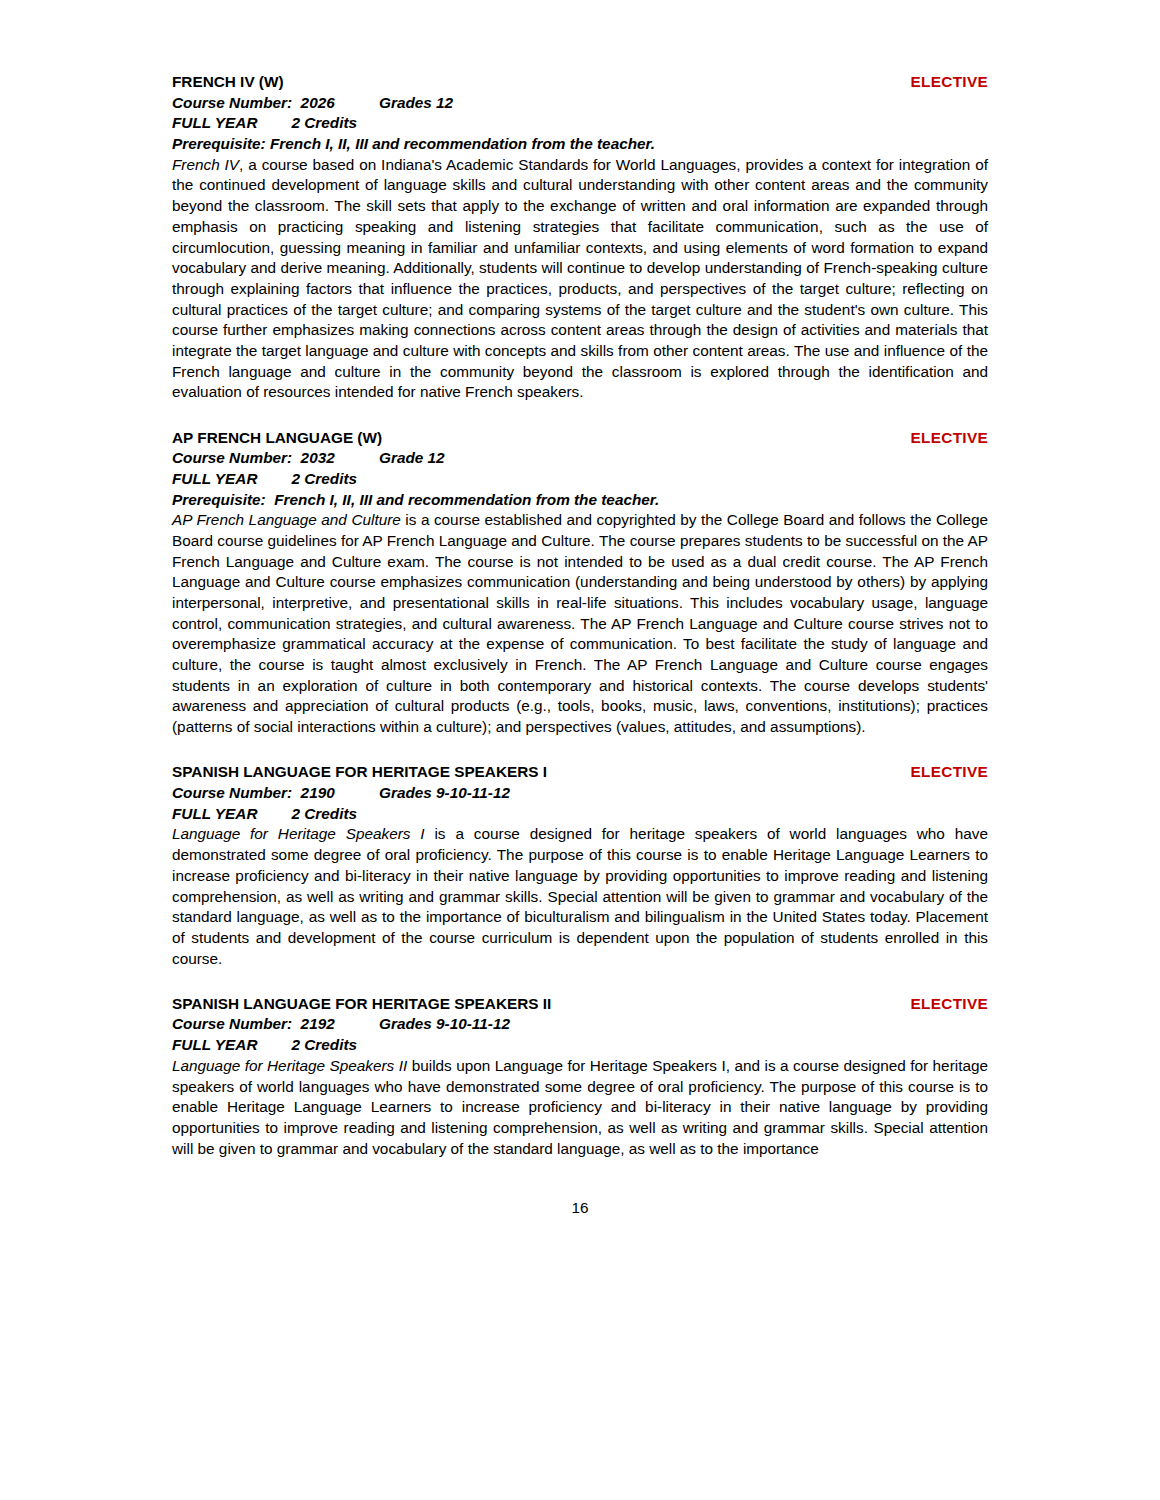French IV (W) ELECTIVE
Course Number: 2026 Grades 12
FULL YEAR 2 Credits
Prerequisite: French I, II, III and recommendation from the teacher.
French IV, a course based on Indiana's Academic Standards for World Languages, provides a context for integration of the continued development of language skills and cultural understanding with other content areas and the community beyond the classroom. The skill sets that apply to the exchange of written and oral information are expanded through emphasis on practicing speaking and listening strategies that facilitate communication, such as the use of circumlocution, guessing meaning in familiar and unfamiliar contexts, and using elements of word formation to expand vocabulary and derive meaning. Additionally, students will continue to develop understanding of French-speaking culture through explaining factors that influence the practices, products, and perspectives of the target culture; reflecting on cultural practices of the target culture; and comparing systems of the target culture and the student's own culture. This course further emphasizes making connections across content areas through the design of activities and materials that integrate the target language and culture with concepts and skills from other content areas. The use and influence of the French language and culture in the community beyond the classroom is explored through the identification and evaluation of resources intended for native French speakers.
AP French Language (W) ELECTIVE
Course Number: 2032 Grade 12
FULL YEAR 2 Credits
Prerequisite: French I, II, III and recommendation from the teacher.
AP French Language and Culture is a course established and copyrighted by the College Board and follows the College Board course guidelines for AP French Language and Culture. The course prepares students to be successful on the AP French Language and Culture exam. The course is not intended to be used as a dual credit course. The AP French Language and Culture course emphasizes communication (understanding and being understood by others) by applying interpersonal, interpretive, and presentational skills in real-life situations. This includes vocabulary usage, language control, communication strategies, and cultural awareness. The AP French Language and Culture course strives not to overemphasize grammatical accuracy at the expense of communication. To best facilitate the study of language and culture, the course is taught almost exclusively in French. The AP French Language and Culture course engages students in an exploration of culture in both contemporary and historical contexts. The course develops students' awareness and appreciation of cultural products (e.g., tools, books, music, laws, conventions, institutions); practices (patterns of social interactions within a culture); and perspectives (values, attitudes, and assumptions).
Spanish Language for Heritage Speakers I ELECTIVE
Course Number: 2190 Grades 9-10-11-12
FULL YEAR 2 Credits
Language for Heritage Speakers I is a course designed for heritage speakers of world languages who have demonstrated some degree of oral proficiency. The purpose of this course is to enable Heritage Language Learners to increase proficiency and bi-literacy in their native language by providing opportunities to improve reading and listening comprehension, as well as writing and grammar skills. Special attention will be given to grammar and vocabulary of the standard language, as well as to the importance of biculturalism and bilingualism in the United States today. Placement of students and development of the course curriculum is dependent upon the population of students enrolled in this course.
Spanish Language for Heritage Speakers II ELECTIVE
Course Number: 2192 Grades 9-10-11-12
FULL YEAR 2 Credits
Language for Heritage Speakers II builds upon Language for Heritage Speakers I, and is a course designed for heritage speakers of world languages who have demonstrated some degree of oral proficiency. The purpose of this course is to enable Heritage Language Learners to increase proficiency and bi-literacy in their native language by providing opportunities to improve reading and listening comprehension, as well as writing and grammar skills. Special attention will be given to grammar and vocabulary of the standard language, as well as to the importance
16